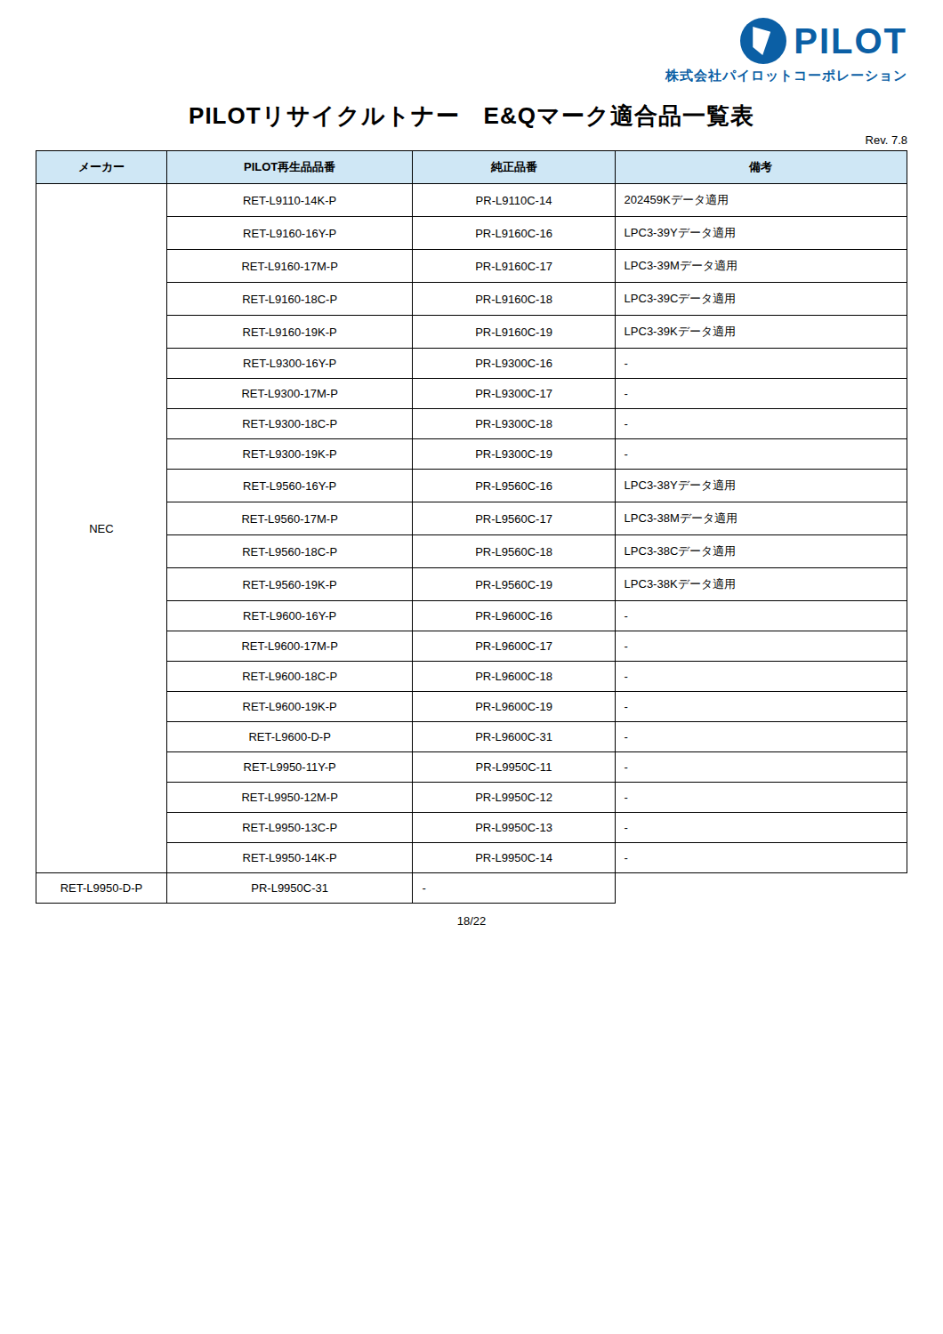PILOT
株式会社パイロットコーポレーション
PILOTリサイクルトナー　E&Qマーク適合品一覧表
Rev. 7.8
| メーカー | PILOT再生品品番 | 純正品番 | 備考 |
| --- | --- | --- | --- |
| NEC | RET-L9110-14K-P | PR-L9110C-14 | 202459Kデータ適用 |
| RET-L9160-16Y-P | PR-L9160C-16 | LPC3-39Yデータ適用 |
| RET-L9160-17M-P | PR-L9160C-17 | LPC3-39Mデータ適用 |
| RET-L9160-18C-P | PR-L9160C-18 | LPC3-39Cデータ適用 |
| RET-L9160-19K-P | PR-L9160C-19 | LPC3-39Kデータ適用 |
| RET-L9300-16Y-P | PR-L9300C-16 | - |
| RET-L9300-17M-P | PR-L9300C-17 | - |
| RET-L9300-18C-P | PR-L9300C-18 | - |
| RET-L9300-19K-P | PR-L9300C-19 | - |
| RET-L9560-16Y-P | PR-L9560C-16 | LPC3-38Yデータ適用 |
| RET-L9560-17M-P | PR-L9560C-17 | LPC3-38Mデータ適用 |
| RET-L9560-18C-P | PR-L9560C-18 | LPC3-38Cデータ適用 |
| RET-L9560-19K-P | PR-L9560C-19 | LPC3-38Kデータ適用 |
| RET-L9600-16Y-P | PR-L9600C-16 | - |
| RET-L9600-17M-P | PR-L9600C-17 | - |
| RET-L9600-18C-P | PR-L9600C-18 | - |
| RET-L9600-19K-P | PR-L9600C-19 | - |
| RET-L9600-D-P | PR-L9600C-31 | - |
| RET-L9950-11Y-P | PR-L9950C-11 | - |
| RET-L9950-12M-P | PR-L9950C-12 | - |
| RET-L9950-13C-P | PR-L9950C-13 | - |
| RET-L9950-14K-P | PR-L9950C-14 | - |
| RET-L9950-D-P | PR-L9950C-31 | - |
18/22